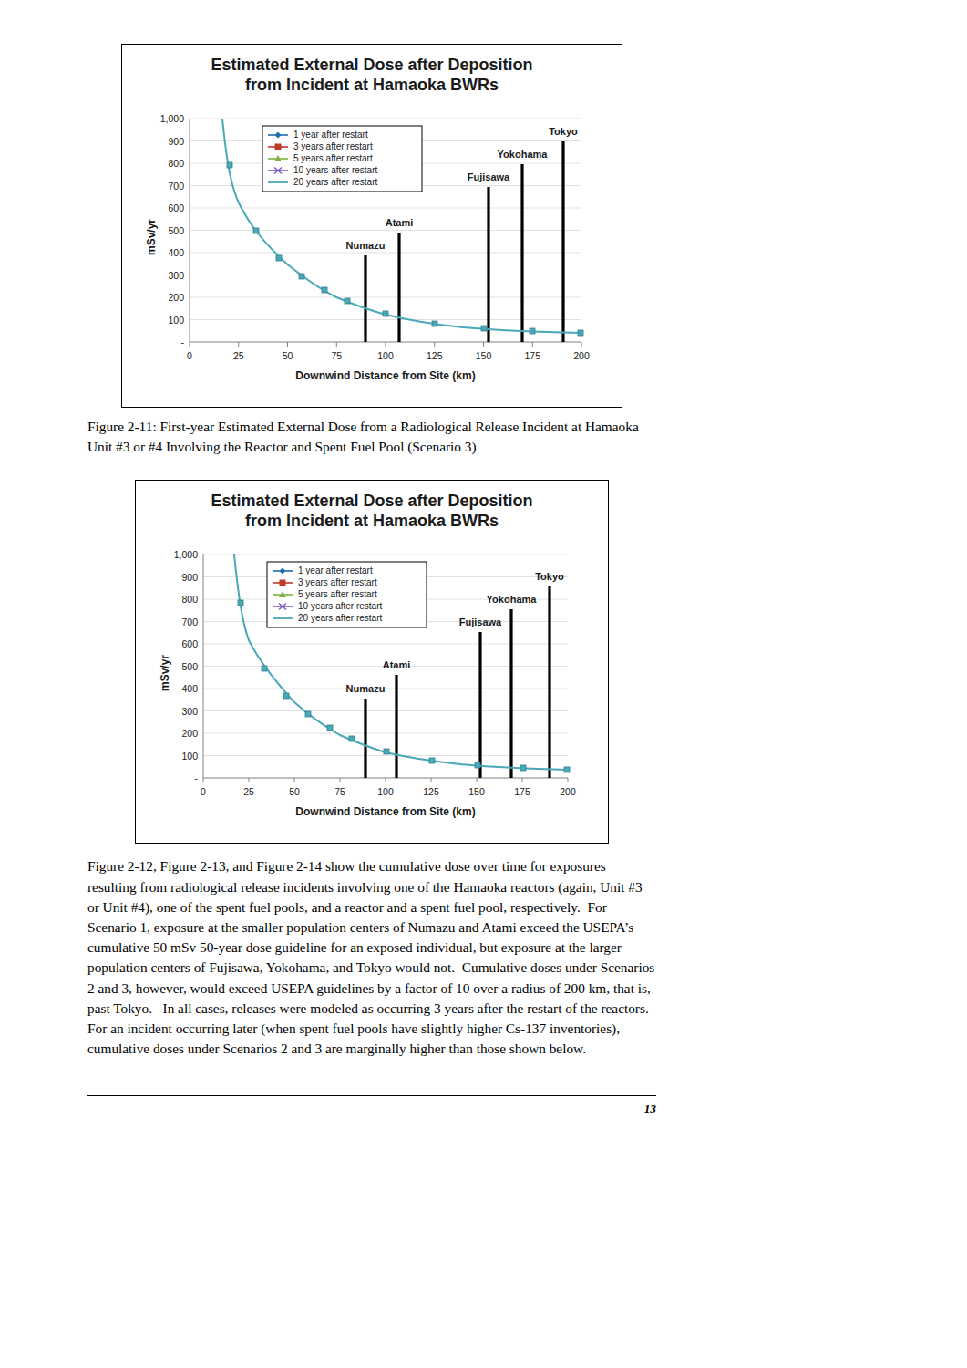Estimated External Dose after Deposition
from Incident at Hamaoka BWRs
1,000 900 800 700 600 500 400 300 200 100 - mSv/yr 0 25 50 75 100 125 150 175 200 Downwind Distance from Site (km) Numazu Atami Fujisawa Yokohama Tokyo 1 year after restart 3 years after restart 5 years after restart 10 years after restart 20 years after restart
Figure 2-11: First-year Estimated External Dose from a Radiological Release Incident at Hamaoka Unit #3 or #4 Involving the Reactor and Spent Fuel Pool (Scenario 3)
Estimated External Dose after Deposition
from Incident at Hamaoka BWRs
1,000 900 800 700 600 500 400 300 200 100 - mSv/yr 0 25 50 75 100 125 150 175 200 Downwind Distance from Site (km) Numazu Atami Fujisawa Yokohama Tokyo 1 year after restart 3 years after restart 5 years after restart 10 years after restart 20 years after restart
Figure 2-12, Figure 2-13, and Figure 2-14 show the cumulative dose over time for exposures resulting from radiological release incidents involving one of the Hamaoka reactors (again, Unit #3 or Unit #4), one of the spent fuel pools, and a reactor and a spent fuel pool, respectively. For Scenario 1, exposure at the smaller population centers of Numazu and Atami exceed the USEPA’s cumulative 50 mSv 50-year dose guideline for an exposed individual, but exposure at the larger population centers of Fujisawa, Yokohama, and Tokyo would not. Cumulative doses under Scenarios 2 and 3, however, would exceed USEPA guidelines by a factor of 10 over a radius of 200 km, that is, past Tokyo. In all cases, releases were modeled as occurring 3 years after the restart of the reactors. For an incident occurring later (when spent fuel pools have slightly higher Cs-137 inventories), cumulative doses under Scenarios 2 and 3 are marginally higher than those shown below.
13